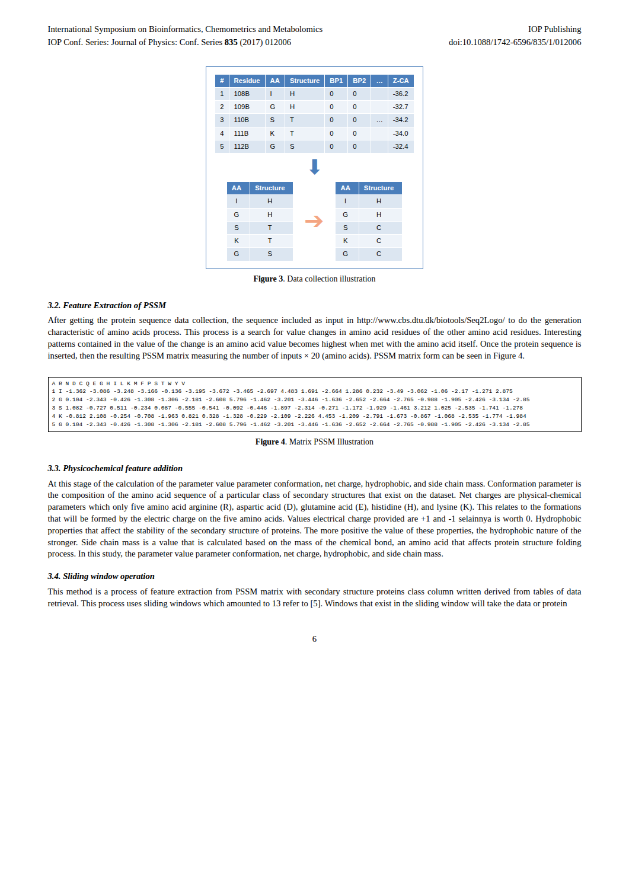International Symposium on Bioinformatics, Chemometrics and Metabolomics IOP Publishing
IOP Conf. Series: Journal of Physics: Conf. Series 835 (2017) 012006 doi:10.1088/1742-6596/835/1/012006
| # | Residue | AA | Structure | BP1 | BP2 | … | Z-CA |
| --- | --- | --- | --- | --- | --- | --- | --- |
| 1 | 108B | I | H | 0 | 0 | | -36.2 |
| 2 | 109B | G | H | 0 | 0 | | -32.7 |
| 3 | 110B | S | T | 0 | 0 | … | -34.2 |
| 4 | 111B | K | T | 0 | 0 | | -34.0 |
| 5 | 112B | G | S | 0 | 0 | | -32.4 |
⬇
| AA | Structure |
| --- | --- |
| I | H |
| G | H |
| S | T |
| K | T |
| G | S |
➔
| AA | Structure |
| --- | --- |
| I | H |
| G | H |
| S | C |
| K | C |
| G | C |
Figure 3. Data collection illustration
3.2. Feature Extraction of PSSM
After getting the protein sequence data collection, the sequence included as input in http://www.cbs.dtu.dk/biotools/Seq2Logo/ to do the generation characteristic of amino acids process. This process is a search for value changes in amino acid residues of the other amino acid residues. Interesting patterns contained in the value of the change is an amino acid value becomes highest when met with the amino acid itself. Once the protein sequence is inserted, then the resulting PSSM matrix measuring the number of inputs × 20 (amino acids). PSSM matrix form can be seen in Figure 4.
A R N D C Q E G H I L K M F P S T W Y V
1 I -1.362 -3.086 -3.248 -3.166 -0.136 -3.195 -3.672 -3.465 -2.697 4.483 1.691 -2.664 1.286 0.232 -3.49 -3.062 -1.06 -2.17 -1.271 2.875
2 G 0.104 -2.343 -0.426 -1.308 -1.306 -2.181 -2.608 5.796 -1.462 -3.201 -3.446 -1.636 -2.652 -2.664 -2.765 -0.988 -1.905 -2.426 -3.134 -2.85
3 S 1.082 -0.727 0.511 -0.234 0.087 -0.555 -0.541 -0.092 -0.446 -1.897 -2.314 -0.271 -1.172 -1.929 -1.461 3.212 1.025 -2.535 -1.741 -1.278
4 K -0.812 2.108 -0.254 -0.708 -1.963 0.821 0.328 -1.328 -0.229 -2.109 -2.226 4.453 -1.209 -2.791 -1.673 -0.867 -1.068 -2.535 -1.774 -1.984
5 G 0.104 -2.343 -0.426 -1.308 -1.306 -2.181 -2.608 5.796 -1.462 -3.201 -3.446 -1.636 -2.652 -2.664 -2.765 -0.988 -1.905 -2.426 -3.134 -2.85
Figure 4. Matrix PSSM Illustration
3.3. Physicochemical feature addition
At this stage of the calculation of the parameter value parameter conformation, net charge, hydrophobic, and side chain mass. Conformation parameter is the composition of the amino acid sequence of a particular class of secondary structures that exist on the dataset. Net charges are physical-chemical parameters which only five amino acid arginine (R), aspartic acid (D), glutamine acid (E), histidine (H), and lysine (K). This relates to the formations that will be formed by the electric charge on the five amino acids. Values electrical charge provided are +1 and -1 selainnya is worth 0. Hydrophobic properties that affect the stability of the secondary structure of proteins. The more positive the value of these properties, the hydrophobic nature of the stronger. Side chain mass is a value that is calculated based on the mass of the chemical bond, an amino acid that affects protein structure folding process. In this study, the parameter value parameter conformation, net charge, hydrophobic, and side chain mass.
3.4. Sliding window operation
This method is a process of feature extraction from PSSM matrix with secondary structure proteins class column written derived from tables of data retrieval. This process uses sliding windows which amounted to 13 refer to [5]. Windows that exist in the sliding window will take the data or protein
6